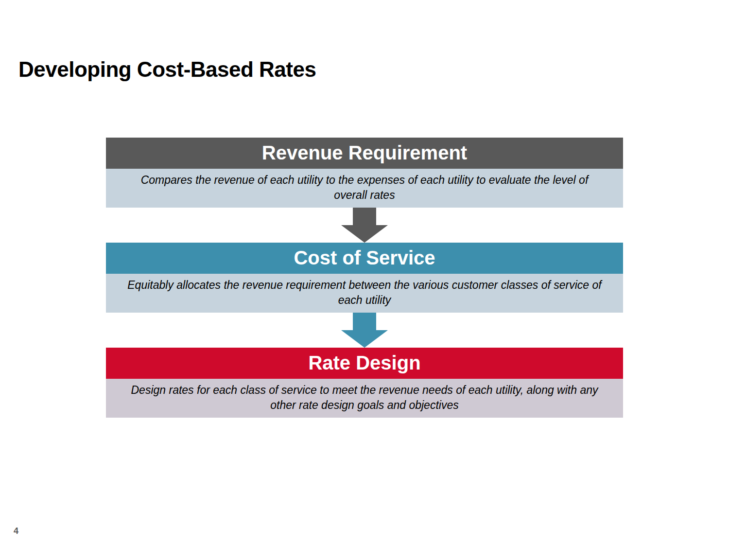Developing Cost-Based Rates
Revenue Requirement
Compares the revenue of each utility to the expenses of each utility to evaluate the level of overall rates
Cost of Service
Equitably allocates the revenue requirement between the various customer classes of service of each utility
Rate Design
Design rates for each class of service to meet the revenue needs of each utility, along with any other rate design goals and objectives
4